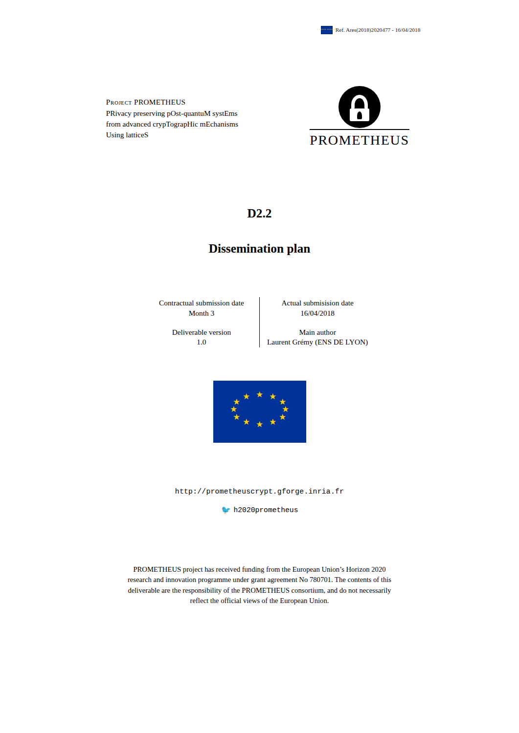Ref. Ares(2018)2020477 - 16/04/2018
Project PROMETHEUS
PRivacy preserving pOst-quantuM systEms
from advanced crypTograpHic mEchanisms
Using latticeS
PROMETHEUS
D2.2
Dissemination plan
| Contractual submission date Month 3 | Actual submisision date 16/04/2018 |
| Deliverable version 1.0 | Main author Laurent Grémy (ENS DE LYON) |
★ ★ ★ ★ ★ ★ ★ ★ ★ ★ ★ ★
http://prometheuscrypt.gforge.inria.fr
🐦h2020prometheus
PROMETHEUS project has received funding from the European Union’s Horizon 2020 research and innovation programme under grant agreement No 780701. The contents of this deliverable are the responsibility of the PROMETHEUS consortium, and do not necessarily reflect the official views of the European Union.